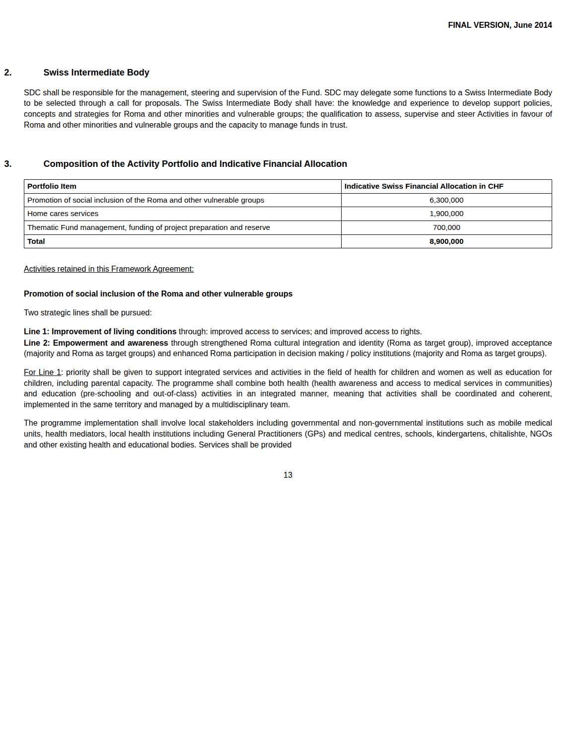FINAL VERSION, June 2014
2. Swiss Intermediate Body
SDC shall be responsible for the management, steering and supervision of the Fund. SDC may delegate some functions to a Swiss Intermediate Body to be selected through a call for proposals. The Swiss Intermediate Body shall have: the knowledge and experience to develop support policies, concepts and strategies for Roma and other minorities and vulnerable groups; the qualification to assess, supervise and steer Activities in favour of Roma and other minorities and vulnerable groups and the capacity to manage funds in trust.
3. Composition of the Activity Portfolio and Indicative Financial Allocation
| Portfolio Item | Indicative Swiss Financial Allocation in CHF |
| --- | --- |
| Promotion of social inclusion of the Roma and other vulnerable groups | 6,300,000 |
| Home cares services | 1,900,000 |
| Thematic Fund management, funding of project preparation and reserve | 700,000 |
| Total | 8,900,000 |
Activities retained in this Framework Agreement:
Promotion of social inclusion of the Roma and other vulnerable groups
Two strategic lines shall be pursued:
Line 1: Improvement of living conditions through: improved access to services; and improved access to rights.
Line 2: Empowerment and awareness through strengthened Roma cultural integration and identity (Roma as target group), improved acceptance (majority and Roma as target groups) and enhanced Roma participation in decision making / policy institutions (majority and Roma as target groups).
For Line 1: priority shall be given to support integrated services and activities in the field of health for children and women as well as education for children, including parental capacity. The programme shall combine both health (health awareness and access to medical services in communities) and education (pre-schooling and out-of-class) activities in an integrated manner, meaning that activities shall be coordinated and coherent, implemented in the same territory and managed by a multidisciplinary team.
The programme implementation shall involve local stakeholders including governmental and non-governmental institutions such as mobile medical units, health mediators, local health institutions including General Practitioners (GPs) and medical centres, schools, kindergartens, chitalishte, NGOs and other existing health and educational bodies. Services shall be provided
13